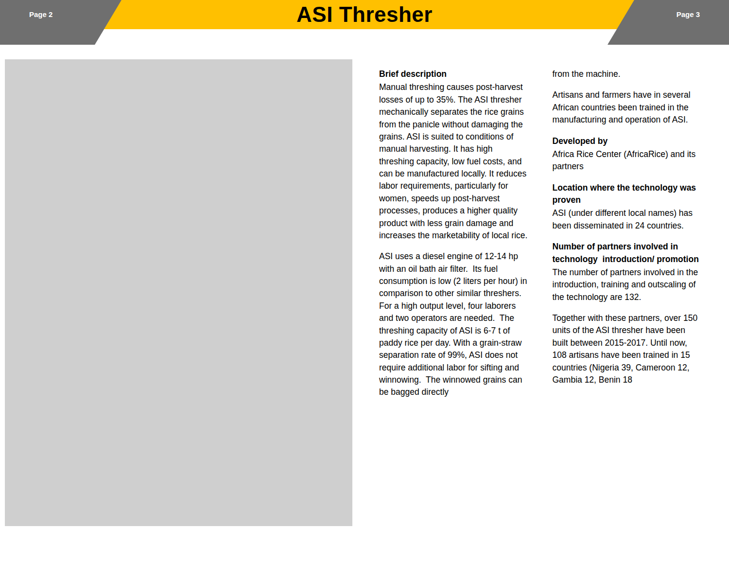Page 2
Page 3
ASI Thresher
Brief description
Manual threshing causes post-harvest losses of up to 35%. The ASI thresher mechanically separates the rice grains from the panicle without damaging the grains. ASI is suited to conditions of manual harvesting. It has high threshing capacity, low fuel costs, and can be manufactured locally. It reduces labor requirements, particularly for women, speeds up post-harvest processes, produces a higher quality product with less grain damage and increases the marketability of local rice.
ASI uses a diesel engine of 12-14 hp with an oil bath air filter. Its fuel consumption is low (2 liters per hour) in comparison to other similar threshers. For a high output level, four laborers and two operators are needed. The threshing capacity of ASI is 6-7 t of paddy rice per day. With a grain-straw separation rate of 99%, ASI does not require additional labor for sifting and winnowing. The winnowed grains can be bagged directly
from the machine.
Artisans and farmers have in several African countries been trained in the manufacturing and operation of ASI.
Developed by
Africa Rice Center (AfricaRice) and its partners
Location where the technology was proven
ASI (under different local names) has been disseminated in 24 countries.
Number of partners involved in technology introduction/ promotion
The number of partners involved in the introduction, training and outscaling of the technology are 132.
Together with these partners, over 150 units of the ASI thresher have been built between 2015-2017. Until now, 108 artisans have been trained in 15 countries (Nigeria 39, Cameroon 12, Gambia 12, Benin 18